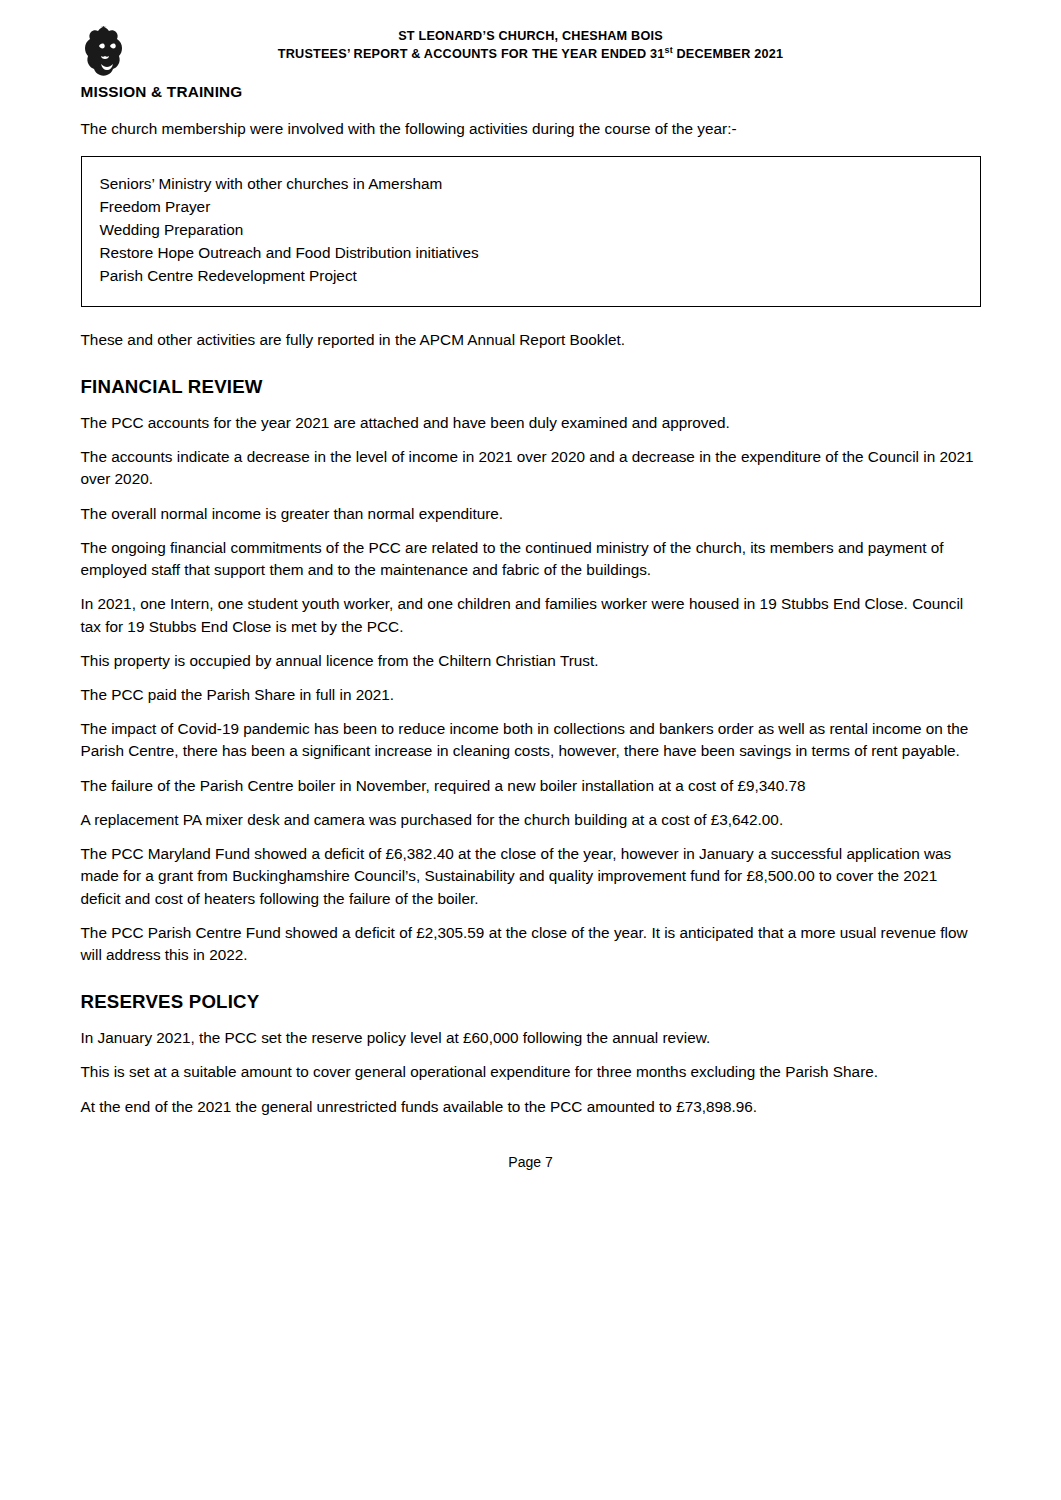ST LEONARD’S CHURCH, CHESHAM BOIS
TRUSTEES’ REPORT & ACCOUNTS FOR THE YEAR ENDED 31st DECEMBER 2021
MISSION & TRAINING
The church membership were involved with the following activities during the course of the year:-
Seniors’ Ministry with other churches in Amersham
Freedom Prayer
Wedding Preparation
Restore Hope Outreach and Food Distribution initiatives
Parish Centre Redevelopment Project
These and other activities are fully reported in the APCM Annual Report Booklet.
FINANCIAL REVIEW
The PCC accounts for the year 2021 are attached and have been duly examined and approved.
The accounts indicate a decrease in the level of income in 2021 over 2020 and a decrease in the expenditure of the Council in 2021 over 2020.
The overall normal income is greater than normal expenditure.
The ongoing financial commitments of the PCC are related to the continued ministry of the church, its members and payment of employed staff that support them and to the maintenance and fabric of the buildings.
In 2021, one Intern, one student youth worker, and one children and families worker were housed in 19 Stubbs End Close. Council tax for 19 Stubbs End Close is met by the PCC.
This property is occupied by annual licence from the Chiltern Christian Trust.
The PCC paid the Parish Share in full in 2021.
The impact of Covid-19 pandemic has been to reduce income both in collections and bankers order as well as rental income on the Parish Centre, there has been a significant increase in cleaning costs, however, there have been savings in terms of rent payable.
The failure of the Parish Centre boiler in November, required a new boiler installation at a cost of £9,340.78
A replacement PA mixer desk and camera was purchased for the church building at a cost of £3,642.00.
The PCC Maryland Fund showed a deficit of £6,382.40 at the close of the year, however in January a successful application was made for a grant from Buckinghamshire Council’s, Sustainability and quality improvement fund for £8,500.00 to cover the 2021 deficit and cost of heaters following the failure of the boiler.
The PCC Parish Centre Fund showed a deficit of £2,305.59 at the close of the year. It is anticipated that a more usual revenue flow will address this in 2022.
RESERVES POLICY
In January 2021, the PCC set the reserve policy level at £60,000 following the annual review.
This is set at a suitable amount to cover general operational expenditure for three months excluding the Parish Share.
At the end of the 2021 the general unrestricted funds available to the PCC amounted to £73,898.96.
Page 7